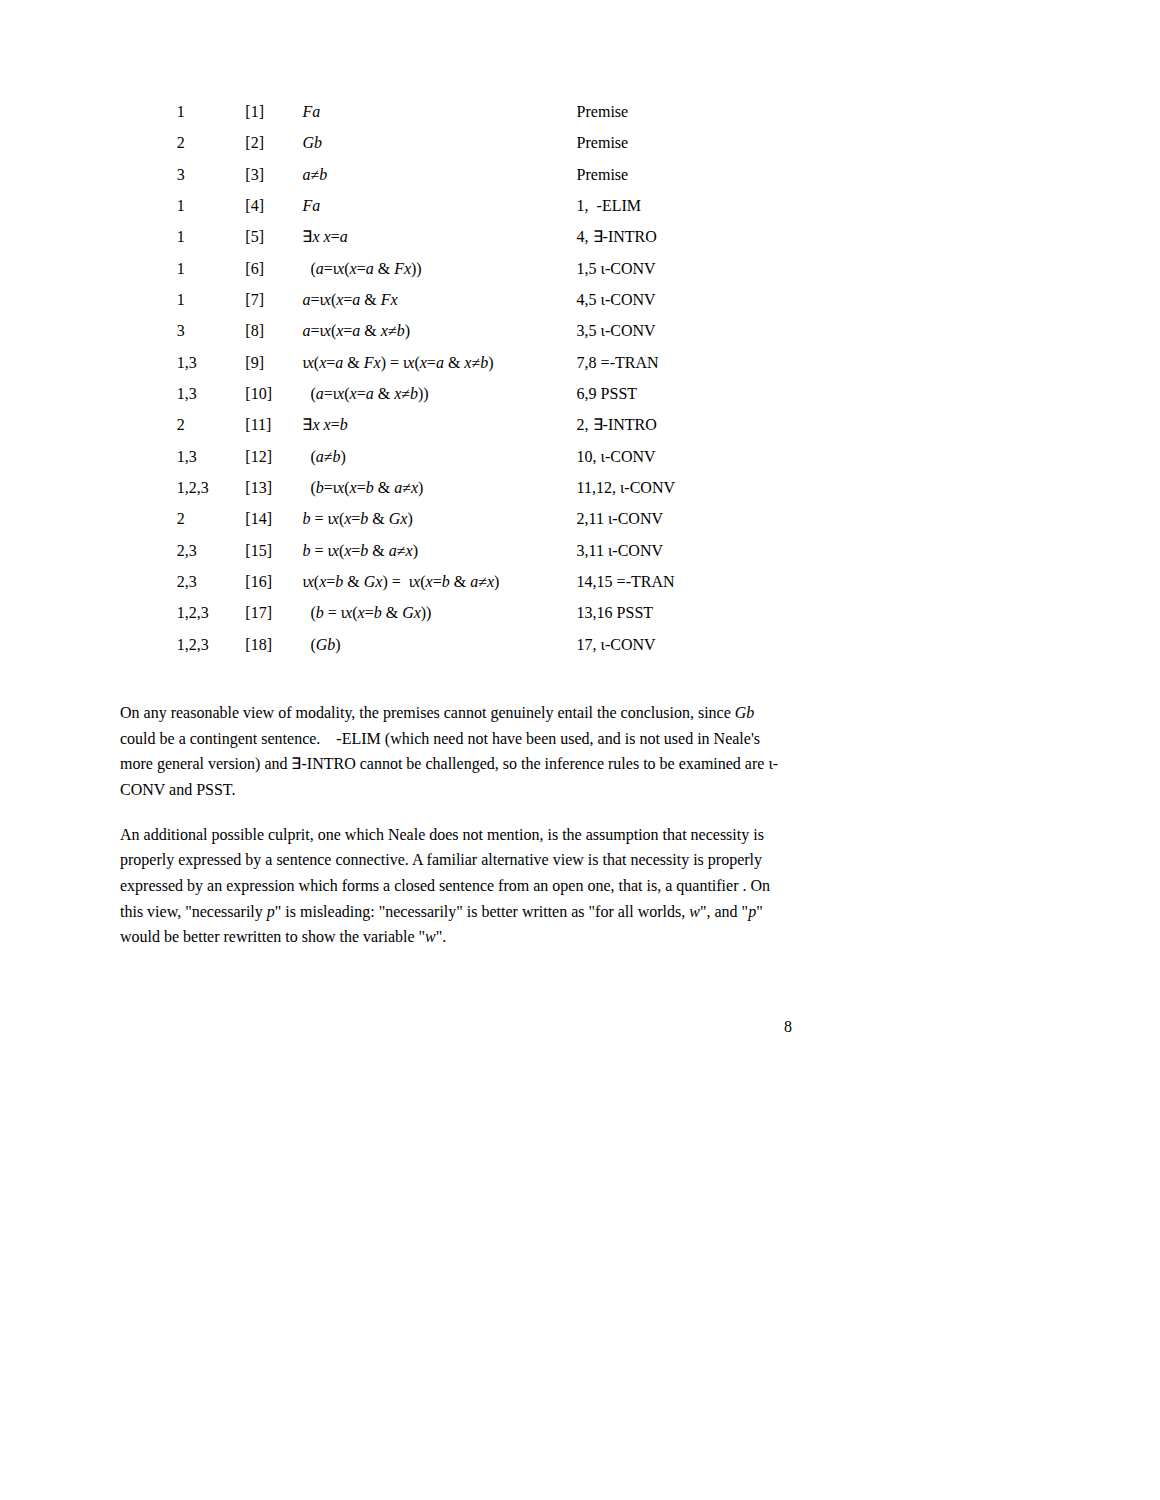| 1 | [1] | Fa | Premise |
| 2 | [2] | Gb | Premise |
| 3 | [3] | a ≠ b | Premise |
| 1 | [4] | Fa | 1, -ELIM |
| 1 | [5] | ∃ x x = a | 4, ∃-INTRO |
| 1 | [6] | ( a =ι x ( x = a & Fx )) | 1,5 ι-CONV |
| 1 | [7] | a =ι x ( x = a & Fx | 4,5 ι-CONV |
| 3 | [8] | a =ι x ( x = a & x ≠ b ) | 3,5 ι-CONV |
| 1,3 | [9] | ι x ( x = a & Fx ) = ι x ( x = a & x ≠ b ) | 7,8 =-TRAN |
| 1,3 | [10] | ( a =ι x ( x = a & x ≠ b )) | 6,9 PSST |
| 2 | [11] | ∃ x x = b | 2, ∃-INTRO |
| 1,3 | [12] | ( a ≠ b ) | 10, ι-CONV |
| 1,2,3 | [13] | ( b =ι x ( x = b & a ≠ x ) | 11,12, ι-CONV |
| 2 | [14] | b = ι x ( x = b & Gx ) | 2,11 ι-CONV |
| 2,3 | [15] | b = ι x ( x = b & a ≠ x ) | 3,11 ι-CONV |
| 2,3 | [16] | ι x ( x = b & Gx ) = ι x ( x = b & a ≠ x ) | 14,15 =-TRAN |
| 1,2,3 | [17] | ( b = ι x ( x = b & Gx )) | 13,16 PSST |
| 1,2,3 | [18] | ( Gb ) | 17, ι-CONV |
On any reasonable view of modality, the premises cannot genuinely entail the conclusion, since Gb could be a contingent sentence. -ELIM (which need not have been used, and is not used in Neale's more general version) and ∃-INTRO cannot be challenged, so the inference rules to be examined are ι-CONV and PSST.
An additional possible culprit, one which Neale does not mention, is the assumption that necessity is properly expressed by a sentence connective. A familiar alternative view is that necessity is properly expressed by an expression which forms a closed sentence from an open one, that is, a quantifier . On this view, "necessarily p" is misleading: "necessarily" is better written as "for all worlds, w", and "p" would be better rewritten to show the variable "w".
8